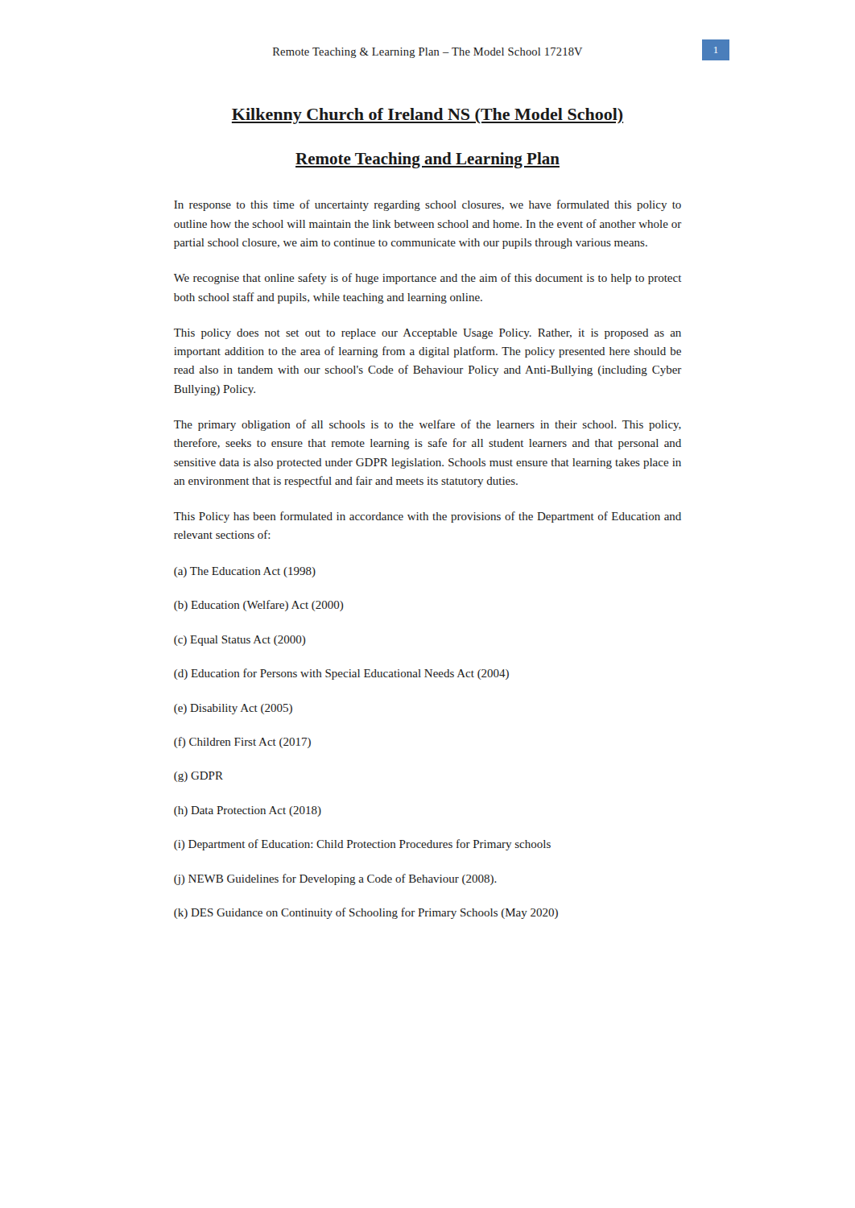Remote Teaching & Learning Plan – The Model School 17218V
1
Kilkenny Church of Ireland NS (The Model School)
Remote Teaching and Learning Plan
In response to this time of uncertainty regarding school closures, we have formulated this policy to outline how the school will maintain the link between school and home. In the event of another whole or partial school closure, we aim to continue to communicate with our pupils through various means.
We recognise that online safety is of huge importance and the aim of this document is to help to protect both school staff and pupils, while teaching and learning online.
This policy does not set out to replace our Acceptable Usage Policy. Rather, it is proposed as an important addition to the area of learning from a digital platform. The policy presented here should be read also in tandem with our school's Code of Behaviour Policy and Anti-Bullying (including Cyber Bullying) Policy.
The primary obligation of all schools is to the welfare of the learners in their school. This policy, therefore, seeks to ensure that remote learning is safe for all student learners and that personal and sensitive data is also protected under GDPR legislation. Schools must ensure that learning takes place in an environment that is respectful and fair and meets its statutory duties.
This Policy has been formulated in accordance with the provisions of the Department of Education and relevant sections of:
(a) The Education Act (1998)
(b) Education (Welfare) Act (2000)
(c) Equal Status Act (2000)
(d) Education for Persons with Special Educational Needs Act (2004)
(e) Disability Act (2005)
(f) Children First Act (2017)
(g) GDPR
(h) Data Protection Act (2018)
(i) Department of Education: Child Protection Procedures for Primary schools
(j) NEWB Guidelines for Developing a Code of Behaviour (2008).
(k) DES Guidance on Continuity of Schooling for Primary Schools (May 2020)